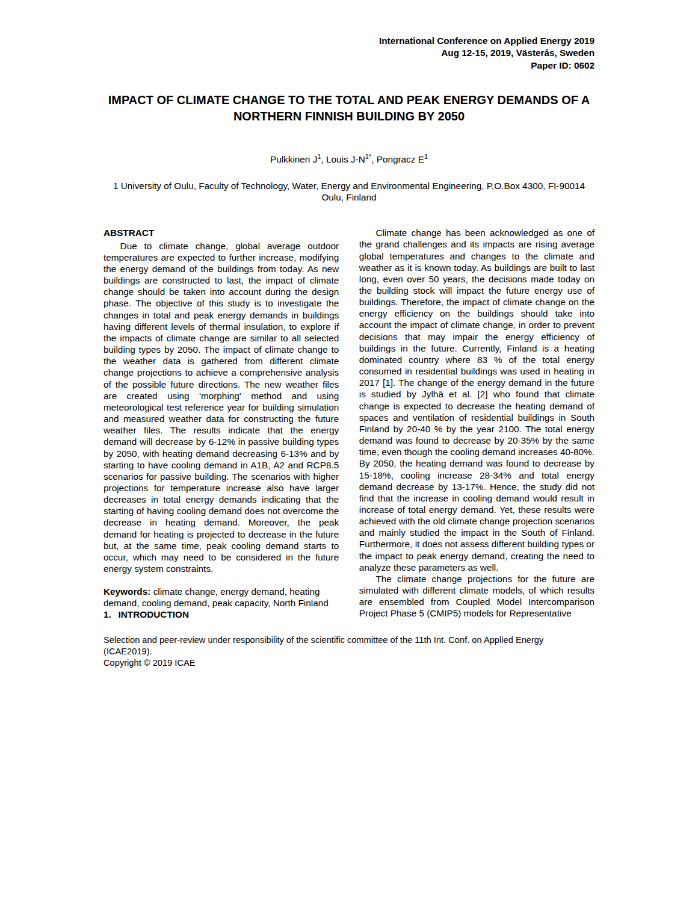International Conference on Applied Energy 2019
Aug 12-15, 2019, Västerås, Sweden
Paper ID: 0602
IMPACT OF CLIMATE CHANGE TO THE TOTAL AND PEAK ENERGY DEMANDS OF A NORTHERN FINNISH BUILDING BY 2050
Pulkkinen J1, Louis J-N1*, Pongracz E1
1 University of Oulu, Faculty of Technology, Water, Energy and Environmental Engineering, P.O.Box 4300, FI-90014 Oulu, Finland
ABSTRACT
Due to climate change, global average outdoor temperatures are expected to further increase, modifying the energy demand of the buildings from today. As new buildings are constructed to last, the impact of climate change should be taken into account during the design phase. The objective of this study is to investigate the changes in total and peak energy demands in buildings having different levels of thermal insulation, to explore if the impacts of climate change are similar to all selected building types by 2050. The impact of climate change to the weather data is gathered from different climate change projections to achieve a comprehensive analysis of the possible future directions. The new weather files are created using 'morphing' method and using meteorological test reference year for building simulation and measured weather data for constructing the future weather files. The results indicate that the energy demand will decrease by 6-12% in passive building types by 2050, with heating demand decreasing 6-13% and by starting to have cooling demand in A1B, A2 and RCP8.5 scenarios for passive building. The scenarios with higher projections for temperature increase also have larger decreases in total energy demands indicating that the starting of having cooling demand does not overcome the decrease in heating demand. Moreover, the peak demand for heating is projected to decrease in the future but, at the same time, peak cooling demand starts to occur, which may need to be considered in the future energy system constraints.
Keywords: climate change, energy demand, heating demand, cooling demand, peak capacity, North Finland
1. INTRODUCTION
Climate change has been acknowledged as one of the grand challenges and its impacts are rising average global temperatures and changes to the climate and weather as it is known today. As buildings are built to last long, even over 50 years, the decisions made today on the building stock will impact the future energy use of buildings. Therefore, the impact of climate change on the energy efficiency on the buildings should take into account the impact of climate change, in order to prevent decisions that may impair the energy efficiency of buildings in the future. Currently, Finland is a heating dominated country where 83 % of the total energy consumed in residential buildings was used in heating in 2017 [1]. The change of the energy demand in the future is studied by Jylhä et al. [2] who found that climate change is expected to decrease the heating demand of spaces and ventilation of residential buildings in South Finland by 20-40 % by the year 2100. The total energy demand was found to decrease by 20-35% by the same time, even though the cooling demand increases 40-80%. By 2050, the heating demand was found to decrease by 15-18%, cooling increase 28-34% and total energy demand decrease by 13-17%. Hence, the study did not find that the increase in cooling demand would result in increase of total energy demand. Yet, these results were achieved with the old climate change projection scenarios and mainly studied the impact in the South of Finland. Furthermore, it does not assess different building types or the impact to peak energy demand, creating the need to analyze these parameters as well.
The climate change projections for the future are simulated with different climate models, of which results are ensembled from Coupled Model Intercomparison Project Phase 5 (CMIP5) models for Representative
Selection and peer-review under responsibility of the scientific committee of the 11th Int. Conf. on Applied Energy (ICAE2019).
Copyright © 2019 ICAE